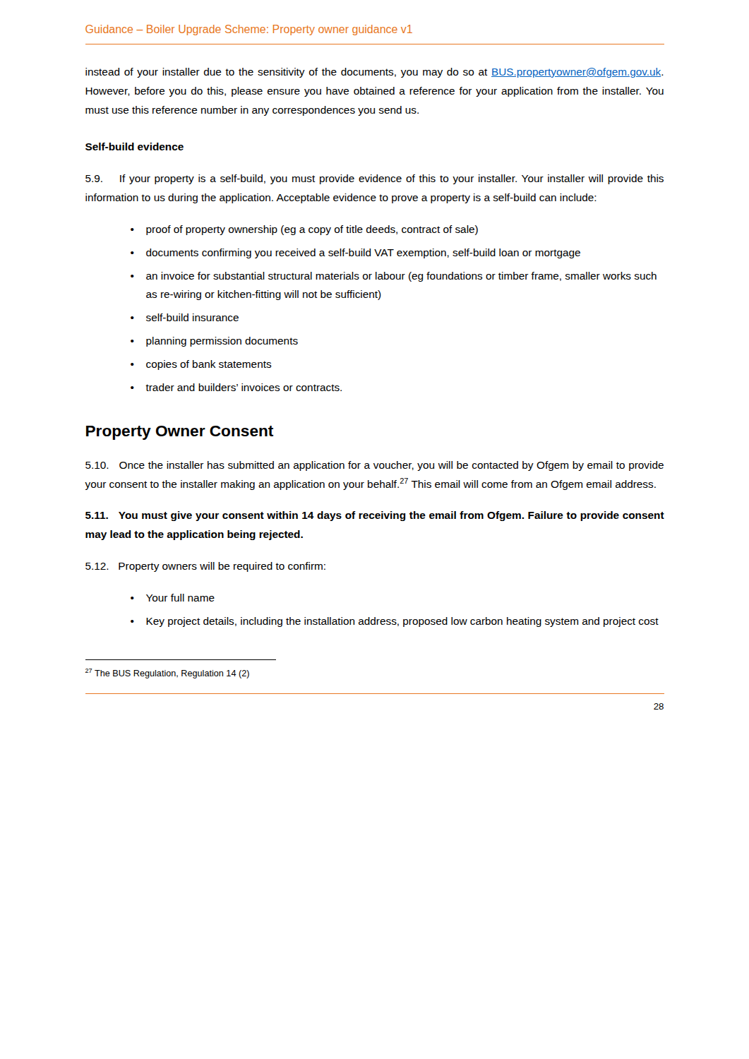Guidance – Boiler Upgrade Scheme: Property owner guidance v1
instead of your installer due to the sensitivity of the documents, you may do so at BUS.propertyowner@ofgem.gov.uk. However, before you do this, please ensure you have obtained a reference for your application from the installer. You must use this reference number in any correspondences you send us.
Self-build evidence
5.9. If your property is a self-build, you must provide evidence of this to your installer. Your installer will provide this information to us during the application. Acceptable evidence to prove a property is a self-build can include:
proof of property ownership (eg a copy of title deeds, contract of sale)
documents confirming you received a self-build VAT exemption, self-build loan or mortgage
an invoice for substantial structural materials or labour (eg foundations or timber frame, smaller works such as re-wiring or kitchen-fitting will not be sufficient)
self-build insurance
planning permission documents
copies of bank statements
trader and builders’ invoices or contracts.
Property Owner Consent
5.10. Once the installer has submitted an application for a voucher, you will be contacted by Ofgem by email to provide your consent to the installer making an application on your behalf.27 This email will come from an Ofgem email address.
5.11. You must give your consent within 14 days of receiving the email from Ofgem. Failure to provide consent may lead to the application being rejected.
5.12. Property owners will be required to confirm:
Your full name
Key project details, including the installation address, proposed low carbon heating system and project cost
27 The BUS Regulation, Regulation 14 (2)
28